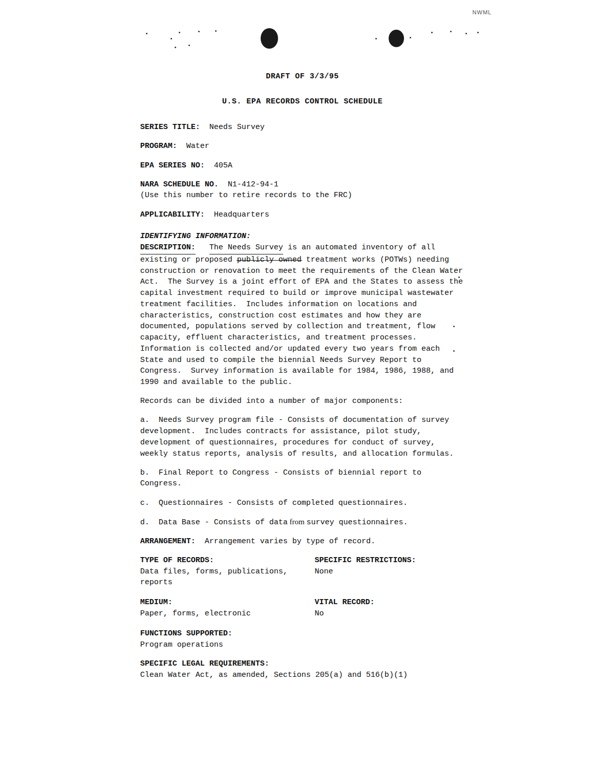NWML
DRAFT OF 3/3/95
U.S. EPA RECORDS CONTROL SCHEDULE
SERIES TITLE: Needs Survey
PROGRAM: Water
EPA SERIES NO: 405A
NARA SCHEDULE NO. N1-412-94-1
(Use this number to retire records to the FRC)
APPLICABILITY: Headquarters
IDENTIFYING INFORMATION:
DESCRIPTION: The Needs Survey is an automated inventory of all existing or proposed publicly owned treatment works (POTWs) needing construction or renovation to meet the requirements of the Clean Water Act. The Survey is a joint effort of EPA and the States to assess the capital investment required to build or improve municipal wastewater treatment facilities. Includes information on locations and characteristics, construction cost estimates and how they are documented, populations served by collection and treatment, flow capacity, effluent characteristics, and treatment processes. Information is collected and/or updated every two years from each State and used to compile the biennial Needs Survey Report to Congress. Survey information is available for 1984, 1986, 1988, and 1990 and available to the public.
Records can be divided into a number of major components:
a. Needs Survey program file - Consists of documentation of survey development. Includes contracts for assistance, pilot study, development of questionnaires, procedures for conduct of survey, weekly status reports, analysis of results, and allocation formulas.
b. Final Report to Congress - Consists of biennial report to Congress.
c. Questionnaires - Consists of completed questionnaires.
d. Data Base - Consists of data from survey questionnaires.
ARRANGEMENT: Arrangement varies by type of record.
| TYPE OF RECORDS: | SPECIFIC RESTRICTIONS: |
| Data files, forms, publications, | None |
| reports | |
| MEDIUM: | VITAL RECORD: |
| Paper, forms, electronic | No |
FUNCTIONS SUPPORTED:
Program operations
SPECIFIC LEGAL REQUIREMENTS:
Clean Water Act, as amended, Sections 205(a) and 516(b)(1)